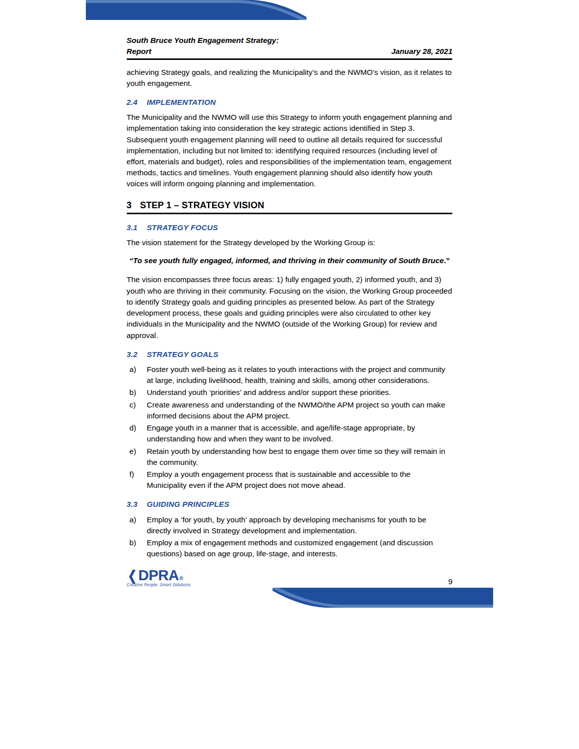South Bruce Youth Engagement Strategy:
Report January 28, 2021
achieving Strategy goals, and realizing the Municipality’s and the NWMO’s vision, as it relates to youth engagement.
2.4 IMPLEMENTATION
The Municipality and the NWMO will use this Strategy to inform youth engagement planning and implementation taking into consideration the key strategic actions identified in Step 3. Subsequent youth engagement planning will need to outline all details required for successful implementation, including but not limited to: identifying required resources (including level of effort, materials and budget), roles and responsibilities of the implementation team, engagement methods, tactics and timelines. Youth engagement planning should also identify how youth voices will inform ongoing planning and implementation.
3 STEP 1 – STRATEGY VISION
3.1 STRATEGY FOCUS
The vision statement for the Strategy developed by the Working Group is:
“To see youth fully engaged, informed, and thriving in their community of South Bruce.”
The vision encompasses three focus areas: 1) fully engaged youth, 2) informed youth, and 3) youth who are thriving in their community. Focusing on the vision, the Working Group proceeded to identify Strategy goals and guiding principles as presented below. As part of the Strategy development process, these goals and guiding principles were also circulated to other key individuals in the Municipality and the NWMO (outside of the Working Group) for review and approval.
3.2 STRATEGY GOALS
a) Foster youth well-being as it relates to youth interactions with the project and community at large, including livelihood, health, training and skills, among other considerations.
b) Understand youth ‘priorities’ and address and/or support these priorities.
c) Create awareness and understanding of the NWMO/the APM project so youth can make informed decisions about the APM project.
d) Engage youth in a manner that is accessible, and age/life-stage appropriate, by understanding how and when they want to be involved.
e) Retain youth by understanding how best to engage them over time so they will remain in the community.
f) Employ a youth engagement process that is sustainable and accessible to the Municipality even if the APM project does not move ahead.
3.3 GUIDING PRINCIPLES
a) Employ a ‘for youth, by youth’ approach by developing mechanisms for youth to be directly involved in Strategy development and implementation.
b) Employ a mix of engagement methods and customized engagement (and discussion questions) based on age group, life-stage, and interests.
❮DPRA®
Creative People. Smart Solutions.
9